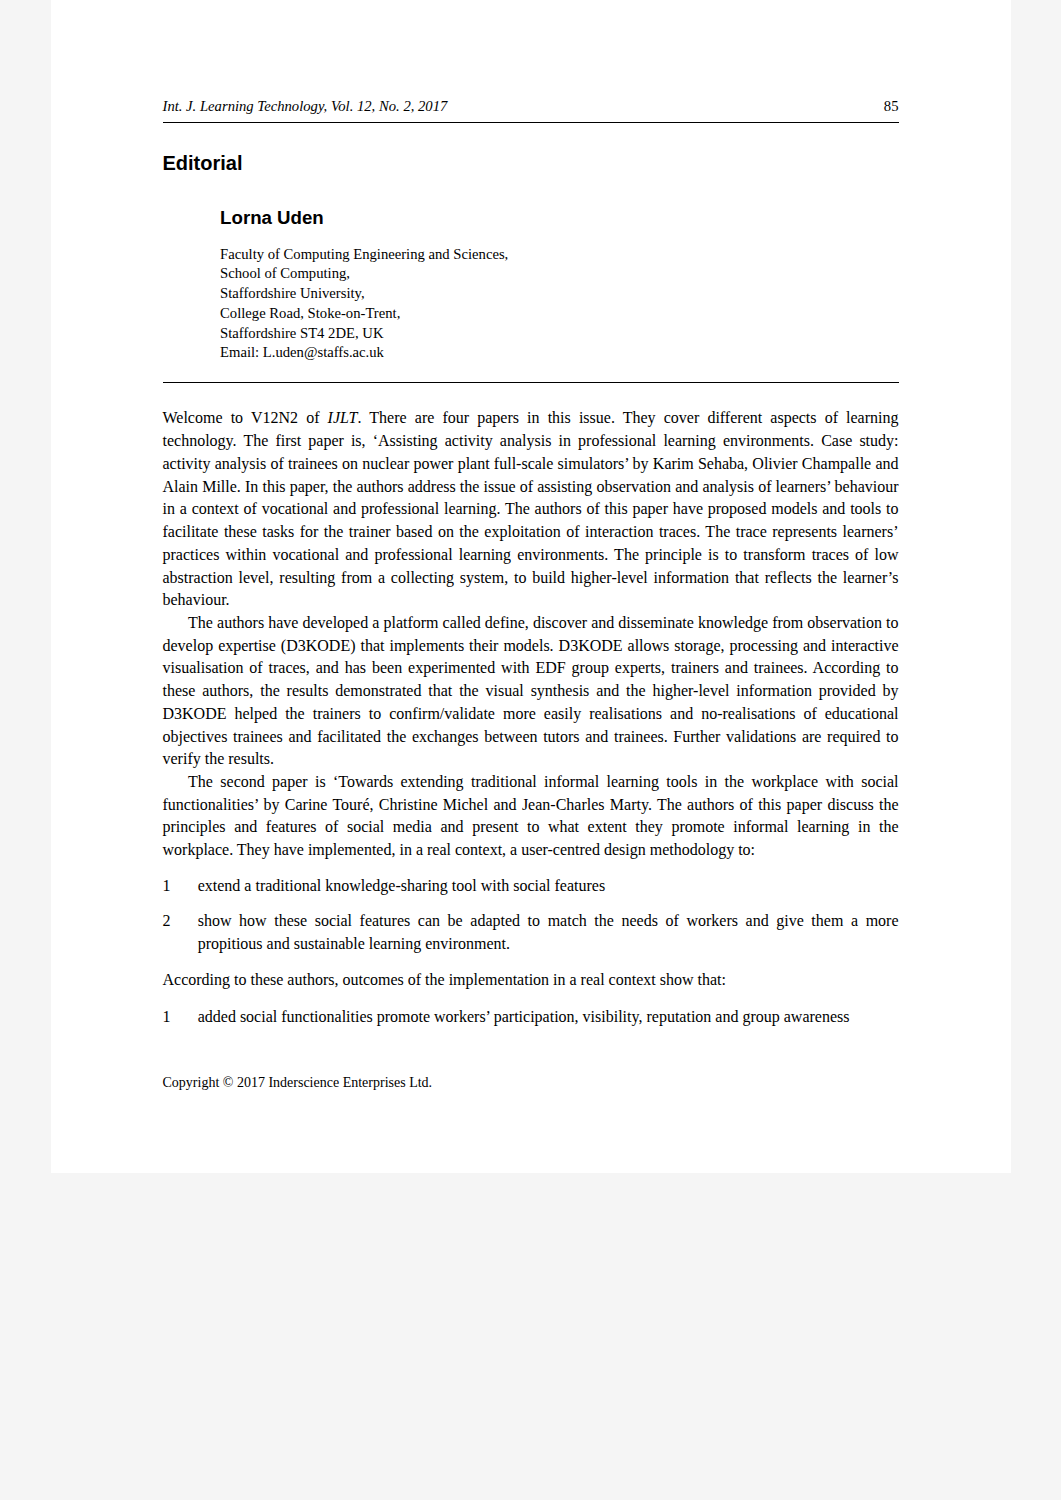Int. J. Learning Technology, Vol. 12, No. 2, 2017 85
Editorial
Lorna Uden
Faculty of Computing Engineering and Sciences,
School of Computing,
Staffordshire University,
College Road, Stoke-on-Trent,
Staffordshire ST4 2DE, UK
Email: L.uden@staffs.ac.uk
Welcome to V12N2 of IJLT. There are four papers in this issue. They cover different aspects of learning technology. The first paper is, ‘Assisting activity analysis in professional learning environments. Case study: activity analysis of trainees on nuclear power plant full-scale simulators’ by Karim Sehaba, Olivier Champalle and Alain Mille. In this paper, the authors address the issue of assisting observation and analysis of learners’ behaviour in a context of vocational and professional learning. The authors of this paper have proposed models and tools to facilitate these tasks for the trainer based on the exploitation of interaction traces. The trace represents learners’ practices within vocational and professional learning environments. The principle is to transform traces of low abstraction level, resulting from a collecting system, to build higher-level information that reflects the learner’s behaviour.
The authors have developed a platform called define, discover and disseminate knowledge from observation to develop expertise (D3KODE) that implements their models. D3KODE allows storage, processing and interactive visualisation of traces, and has been experimented with EDF group experts, trainers and trainees. According to these authors, the results demonstrated that the visual synthesis and the higher-level information provided by D3KODE helped the trainers to confirm/validate more easily realisations and no-realisations of educational objectives trainees and facilitated the exchanges between tutors and trainees. Further validations are required to verify the results.
The second paper is ‘Towards extending traditional informal learning tools in the workplace with social functionalities’ by Carine Touré, Christine Michel and Jean-Charles Marty. The authors of this paper discuss the principles and features of social media and present to what extent they promote informal learning in the workplace. They have implemented, in a real context, a user-centred design methodology to:
extend a traditional knowledge-sharing tool with social features
show how these social features can be adapted to match the needs of workers and give them a more propitious and sustainable learning environment.
According to these authors, outcomes of the implementation in a real context show that:
added social functionalities promote workers’ participation, visibility, reputation and group awareness
Copyright © 2017 Inderscience Enterprises Ltd.